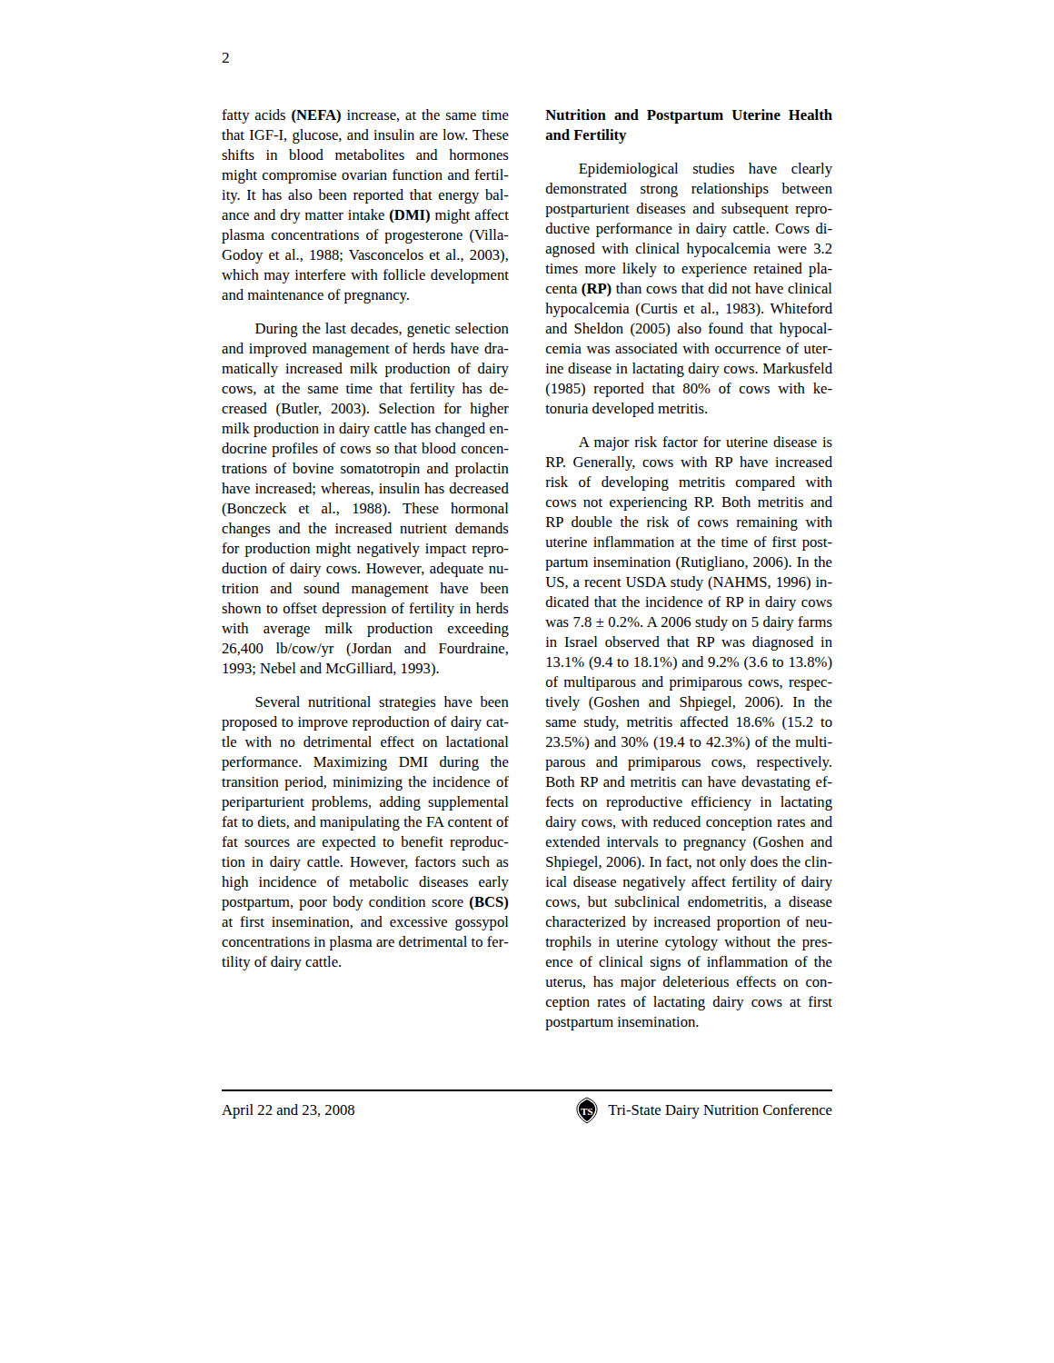2
fatty acids (NEFA) increase, at the same time that IGF-I, glucose, and insulin are low. These shifts in blood metabolites and hormones might compromise ovarian function and fertility. It has also been reported that energy balance and dry matter intake (DMI) might affect plasma concentrations of progesterone (Villa-Godoy et al., 1988; Vasconcelos et al., 2003), which may interfere with follicle development and maintenance of pregnancy.
During the last decades, genetic selection and improved management of herds have dramatically increased milk production of dairy cows, at the same time that fertility has decreased (Butler, 2003). Selection for higher milk production in dairy cattle has changed endocrine profiles of cows so that blood concentrations of bovine somatotropin and prolactin have increased; whereas, insulin has decreased (Bonczeck et al., 1988). These hormonal changes and the increased nutrient demands for production might negatively impact reproduction of dairy cows. However, adequate nutrition and sound management have been shown to offset depression of fertility in herds with average milk production exceeding 26,400 lb/cow/yr (Jordan and Fourdraine, 1993; Nebel and McGilliard, 1993).
Several nutritional strategies have been proposed to improve reproduction of dairy cattle with no detrimental effect on lactational performance. Maximizing DMI during the transition period, minimizing the incidence of periparturient problems, adding supplemental fat to diets, and manipulating the FA content of fat sources are expected to benefit reproduction in dairy cattle. However, factors such as high incidence of metabolic diseases early postpartum, poor body condition score (BCS) at first insemination, and excessive gossypol concentrations in plasma are detrimental to fertility of dairy cattle.
Nutrition and Postpartum Uterine Health and Fertility
Epidemiological studies have clearly demonstrated strong relationships between postparturient diseases and subsequent reproductive performance in dairy cattle. Cows diagnosed with clinical hypocalcemia were 3.2 times more likely to experience retained placenta (RP) than cows that did not have clinical hypocalcemia (Curtis et al., 1983). Whiteford and Sheldon (2005) also found that hypocalcemia was associated with occurrence of uterine disease in lactating dairy cows. Markusfeld (1985) reported that 80% of cows with ketonuria developed metritis.
A major risk factor for uterine disease is RP. Generally, cows with RP have increased risk of developing metritis compared with cows not experiencing RP. Both metritis and RP double the risk of cows remaining with uterine inflammation at the time of first postpartum insemination (Rutigliano, 2006). In the US, a recent USDA study (NAHMS, 1996) indicated that the incidence of RP in dairy cows was 7.8 ± 0.2%. A 2006 study on 5 dairy farms in Israel observed that RP was diagnosed in 13.1% (9.4 to 18.1%) and 9.2% (3.6 to 13.8%) of multiparous and primiparous cows, respectively (Goshen and Shpiegel, 2006). In the same study, metritis affected 18.6% (15.2 to 23.5%) and 30% (19.4 to 42.3%) of the multiparous and primiparous cows, respectively. Both RP and metritis can have devastating effects on reproductive efficiency in lactating dairy cows, with reduced conception rates and extended intervals to pregnancy (Goshen and Shpiegel, 2006). In fact, not only does the clinical disease negatively affect fertility of dairy cows, but subclinical endometritis, a disease characterized by increased proportion of neutrophils in uterine cytology without the presence of clinical signs of inflammation of the uterus, has major deleterious effects on conception rates of lactating dairy cows at first postpartum insemination.
April 22 and 23, 2008
TS Tri-State Dairy Nutrition Conference